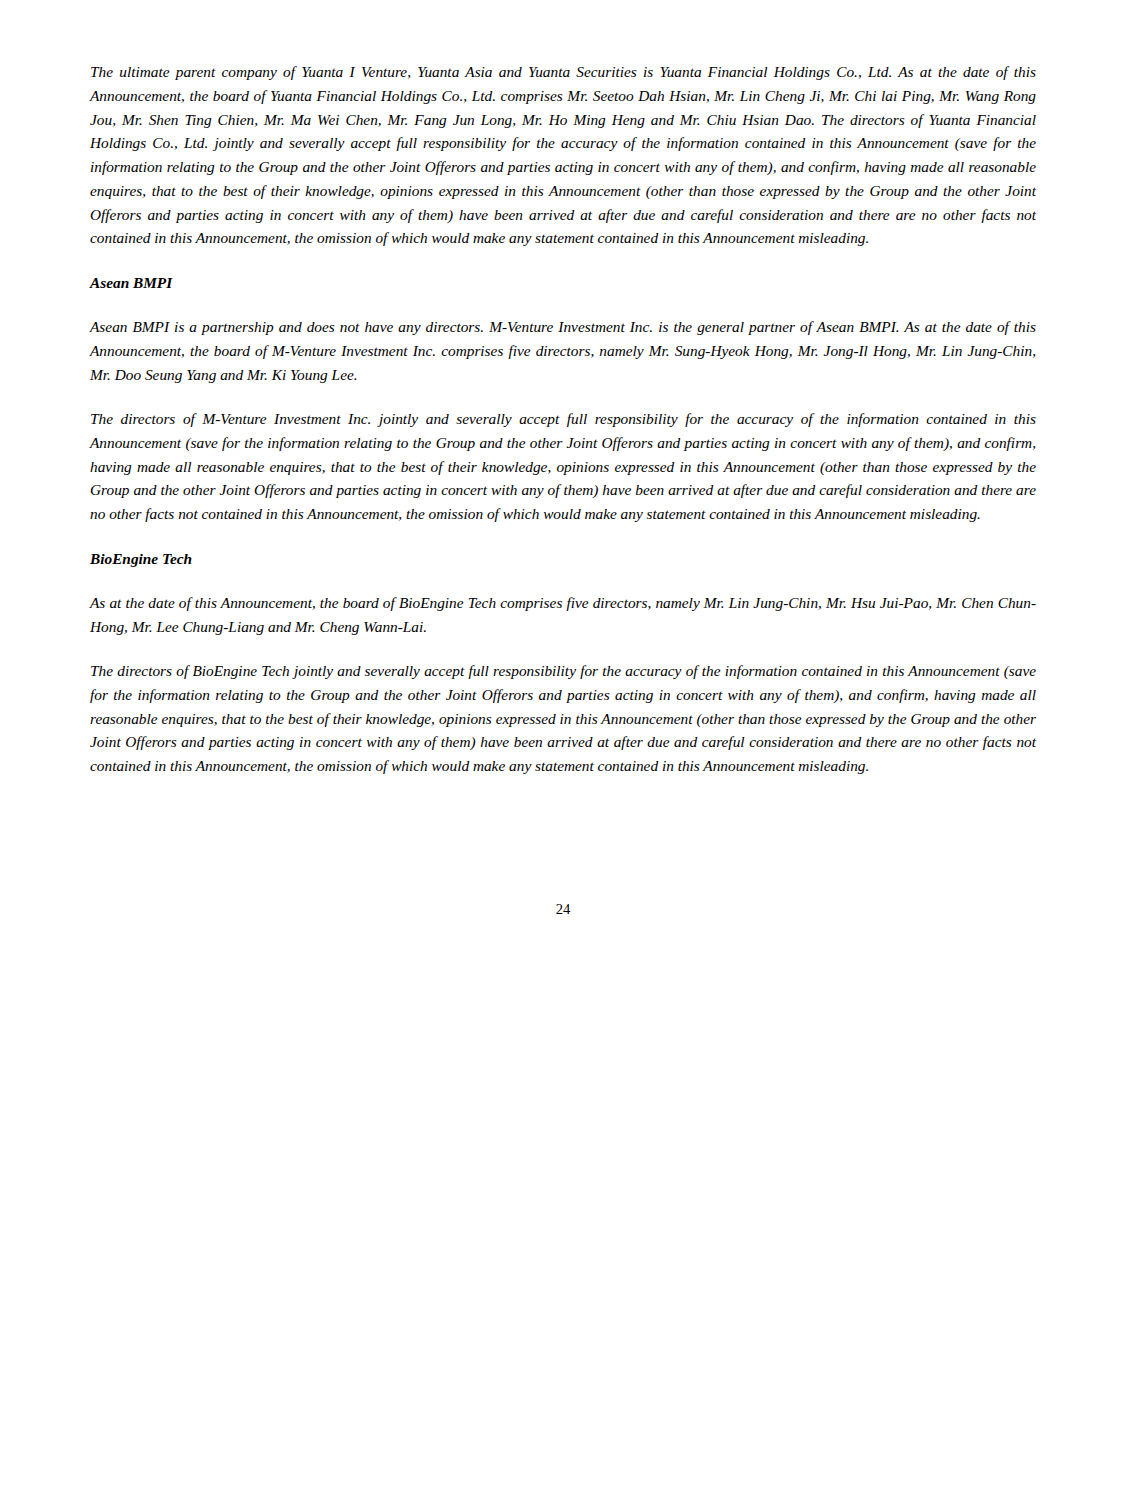The ultimate parent company of Yuanta I Venture, Yuanta Asia and Yuanta Securities is Yuanta Financial Holdings Co., Ltd. As at the date of this Announcement, the board of Yuanta Financial Holdings Co., Ltd. comprises Mr. Seetoo Dah Hsian, Mr. Lin Cheng Ji, Mr. Chi lai Ping, Mr. Wang Rong Jou, Mr. Shen Ting Chien, Mr. Ma Wei Chen, Mr. Fang Jun Long, Mr. Ho Ming Heng and Mr. Chiu Hsian Dao. The directors of Yuanta Financial Holdings Co., Ltd. jointly and severally accept full responsibility for the accuracy of the information contained in this Announcement (save for the information relating to the Group and the other Joint Offerors and parties acting in concert with any of them), and confirm, having made all reasonable enquires, that to the best of their knowledge, opinions expressed in this Announcement (other than those expressed by the Group and the other Joint Offerors and parties acting in concert with any of them) have been arrived at after due and careful consideration and there are no other facts not contained in this Announcement, the omission of which would make any statement contained in this Announcement misleading.
Asean BMPI
Asean BMPI is a partnership and does not have any directors. M-Venture Investment Inc. is the general partner of Asean BMPI. As at the date of this Announcement, the board of M-Venture Investment Inc. comprises five directors, namely Mr. Sung-Hyeok Hong, Mr. Jong-Il Hong, Mr. Lin Jung-Chin, Mr. Doo Seung Yang and Mr. Ki Young Lee.
The directors of M-Venture Investment Inc. jointly and severally accept full responsibility for the accuracy of the information contained in this Announcement (save for the information relating to the Group and the other Joint Offerors and parties acting in concert with any of them), and confirm, having made all reasonable enquires, that to the best of their knowledge, opinions expressed in this Announcement (other than those expressed by the Group and the other Joint Offerors and parties acting in concert with any of them) have been arrived at after due and careful consideration and there are no other facts not contained in this Announcement, the omission of which would make any statement contained in this Announcement misleading.
BioEngine Tech
As at the date of this Announcement, the board of BioEngine Tech comprises five directors, namely Mr. Lin Jung-Chin, Mr. Hsu Jui-Pao, Mr. Chen Chun-Hong, Mr. Lee Chung-Liang and Mr. Cheng Wann-Lai.
The directors of BioEngine Tech jointly and severally accept full responsibility for the accuracy of the information contained in this Announcement (save for the information relating to the Group and the other Joint Offerors and parties acting in concert with any of them), and confirm, having made all reasonable enquires, that to the best of their knowledge, opinions expressed in this Announcement (other than those expressed by the Group and the other Joint Offerors and parties acting in concert with any of them) have been arrived at after due and careful consideration and there are no other facts not contained in this Announcement, the omission of which would make any statement contained in this Announcement misleading.
24